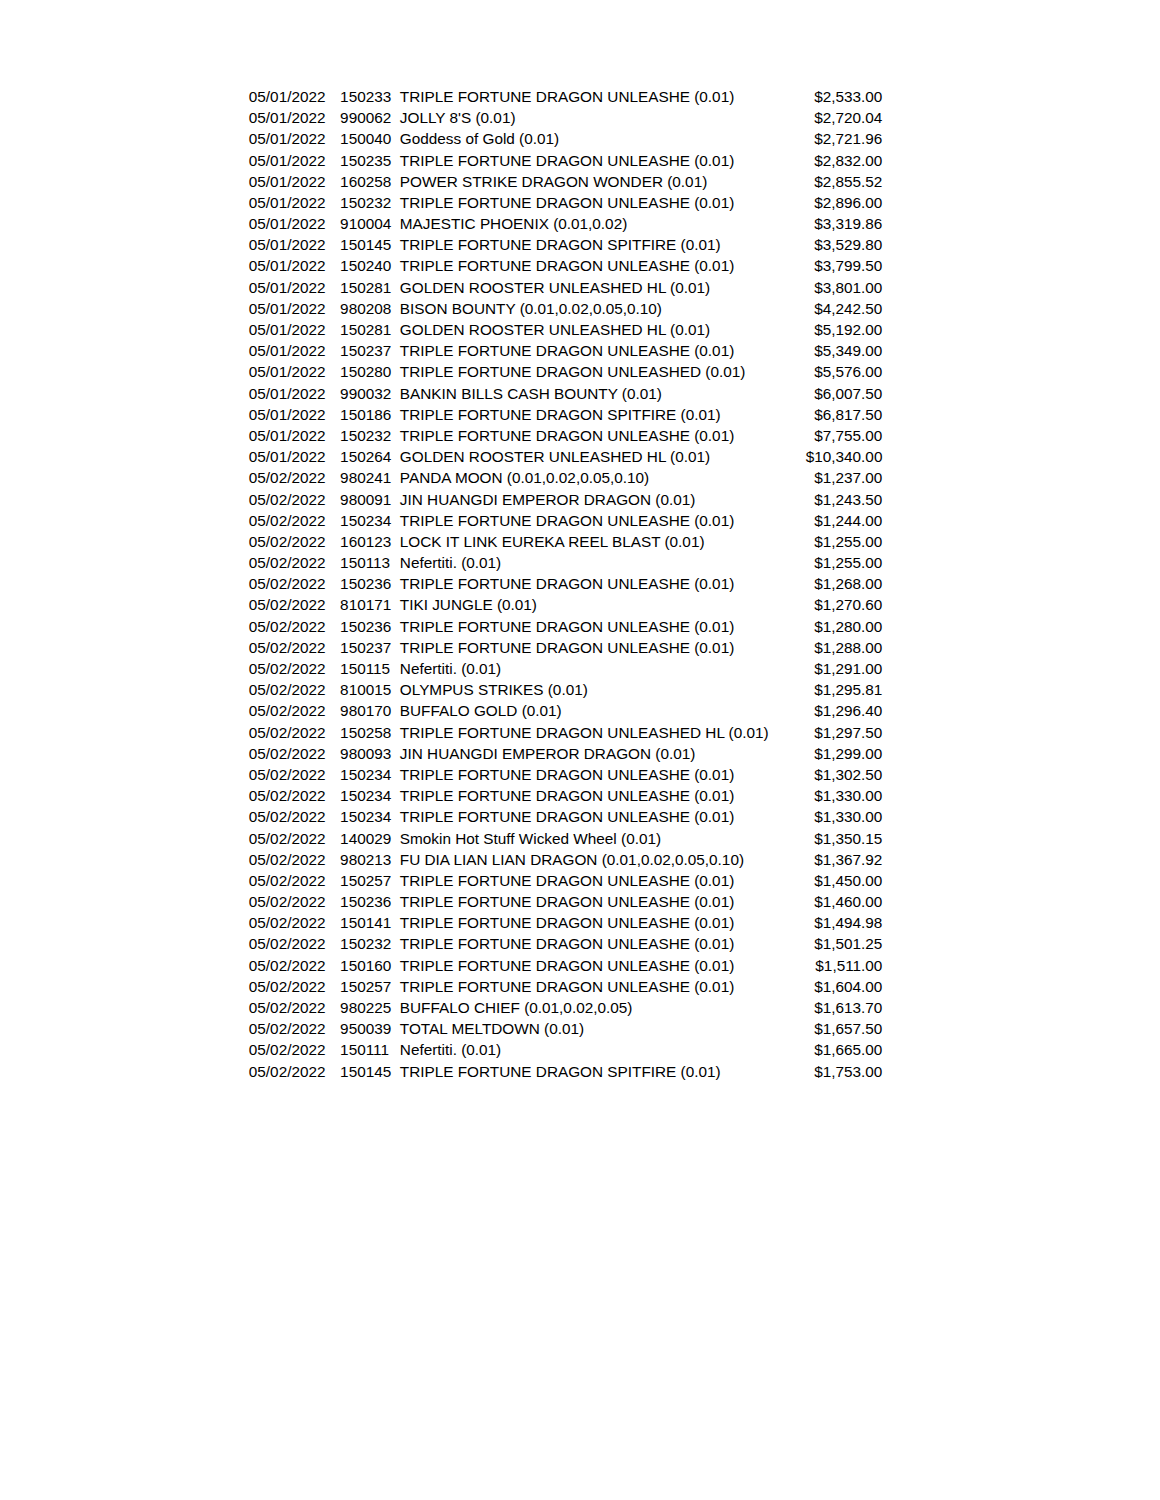| 05/01/2022 | 150233 | TRIPLE FORTUNE DRAGON UNLEASHE (0.01) | $2,533.00 |
| 05/01/2022 | 990062 | JOLLY 8'S (0.01) | $2,720.04 |
| 05/01/2022 | 150040 | Goddess of Gold (0.01) | $2,721.96 |
| 05/01/2022 | 150235 | TRIPLE FORTUNE DRAGON UNLEASHE (0.01) | $2,832.00 |
| 05/01/2022 | 160258 | POWER STRIKE DRAGON WONDER (0.01) | $2,855.52 |
| 05/01/2022 | 150232 | TRIPLE FORTUNE DRAGON UNLEASHE (0.01) | $2,896.00 |
| 05/01/2022 | 910004 | MAJESTIC PHOENIX (0.01,0.02) | $3,319.86 |
| 05/01/2022 | 150145 | TRIPLE FORTUNE DRAGON SPITFIRE (0.01) | $3,529.80 |
| 05/01/2022 | 150240 | TRIPLE FORTUNE DRAGON UNLEASHE (0.01) | $3,799.50 |
| 05/01/2022 | 150281 | GOLDEN ROOSTER UNLEASHED HL (0.01) | $3,801.00 |
| 05/01/2022 | 980208 | BISON BOUNTY (0.01,0.02,0.05,0.10) | $4,242.50 |
| 05/01/2022 | 150281 | GOLDEN ROOSTER UNLEASHED HL (0.01) | $5,192.00 |
| 05/01/2022 | 150237 | TRIPLE FORTUNE DRAGON UNLEASHE (0.01) | $5,349.00 |
| 05/01/2022 | 150280 | TRIPLE FORTUNE DRAGON UNLEASHED (0.01) | $5,576.00 |
| 05/01/2022 | 990032 | BANKIN BILLS CASH BOUNTY (0.01) | $6,007.50 |
| 05/01/2022 | 150186 | TRIPLE FORTUNE DRAGON SPITFIRE (0.01) | $6,817.50 |
| 05/01/2022 | 150232 | TRIPLE FORTUNE DRAGON UNLEASHE (0.01) | $7,755.00 |
| 05/01/2022 | 150264 | GOLDEN ROOSTER UNLEASHED HL (0.01) | $10,340.00 |
| 05/02/2022 | 980241 | PANDA MOON (0.01,0.02,0.05,0.10) | $1,237.00 |
| 05/02/2022 | 980091 | JIN HUANGDI EMPEROR DRAGON (0.01) | $1,243.50 |
| 05/02/2022 | 150234 | TRIPLE FORTUNE DRAGON UNLEASHE (0.01) | $1,244.00 |
| 05/02/2022 | 160123 | LOCK IT LINK EUREKA REEL BLAST (0.01) | $1,255.00 |
| 05/02/2022 | 150113 | Nefertiti. (0.01) | $1,255.00 |
| 05/02/2022 | 150236 | TRIPLE FORTUNE DRAGON UNLEASHE (0.01) | $1,268.00 |
| 05/02/2022 | 810171 | TIKI JUNGLE (0.01) | $1,270.60 |
| 05/02/2022 | 150236 | TRIPLE FORTUNE DRAGON UNLEASHE (0.01) | $1,280.00 |
| 05/02/2022 | 150237 | TRIPLE FORTUNE DRAGON UNLEASHE (0.01) | $1,288.00 |
| 05/02/2022 | 150115 | Nefertiti. (0.01) | $1,291.00 |
| 05/02/2022 | 810015 | OLYMPUS STRIKES (0.01) | $1,295.81 |
| 05/02/2022 | 980170 | BUFFALO GOLD (0.01) | $1,296.40 |
| 05/02/2022 | 150258 | TRIPLE FORTUNE DRAGON UNLEASHED HL (0.01) | $1,297.50 |
| 05/02/2022 | 980093 | JIN HUANGDI EMPEROR DRAGON (0.01) | $1,299.00 |
| 05/02/2022 | 150234 | TRIPLE FORTUNE DRAGON UNLEASHE (0.01) | $1,302.50 |
| 05/02/2022 | 150234 | TRIPLE FORTUNE DRAGON UNLEASHE (0.01) | $1,330.00 |
| 05/02/2022 | 150234 | TRIPLE FORTUNE DRAGON UNLEASHE (0.01) | $1,330.00 |
| 05/02/2022 | 140029 | Smokin Hot Stuff Wicked Wheel (0.01) | $1,350.15 |
| 05/02/2022 | 980213 | FU DIA LIAN LIAN DRAGON (0.01,0.02,0.05,0.10) | $1,367.92 |
| 05/02/2022 | 150257 | TRIPLE FORTUNE DRAGON UNLEASHE (0.01) | $1,450.00 |
| 05/02/2022 | 150236 | TRIPLE FORTUNE DRAGON UNLEASHE (0.01) | $1,460.00 |
| 05/02/2022 | 150141 | TRIPLE FORTUNE DRAGON UNLEASHE (0.01) | $1,494.98 |
| 05/02/2022 | 150232 | TRIPLE FORTUNE DRAGON UNLEASHE (0.01) | $1,501.25 |
| 05/02/2022 | 150160 | TRIPLE FORTUNE DRAGON UNLEASHE (0.01) | $1,511.00 |
| 05/02/2022 | 150257 | TRIPLE FORTUNE DRAGON UNLEASHE (0.01) | $1,604.00 |
| 05/02/2022 | 980225 | BUFFALO CHIEF (0.01,0.02,0.05) | $1,613.70 |
| 05/02/2022 | 950039 | TOTAL MELTDOWN (0.01) | $1,657.50 |
| 05/02/2022 | 150111 | Nefertiti. (0.01) | $1,665.00 |
| 05/02/2022 | 150145 | TRIPLE FORTUNE DRAGON SPITFIRE (0.01) | $1,753.00 |